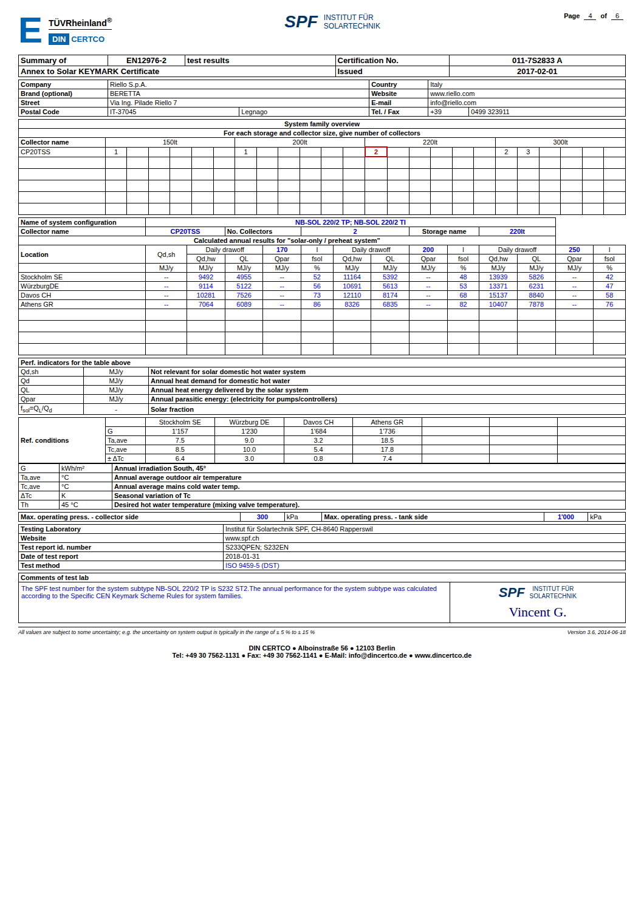E
TÜVRheinland®
DIN CERTCO
SPF
INSTITUT FÜR
SOLARTECHNIK
Page 4 of 6
| Summary of | EN12976-2 | test results | Certification No. | 011-7S2833 A |
| Annex to Solar KEYMARK Certificate | Issued | 2017-02-01 |
| Company | Riello S.p.A. | Country | Italy |
| Brand (optional) | BERETTA | Website | www.riello.com |
| Street | Via Ing. Pilade Riello 7 | E-mail | info@riello.com |
| Postal Code | IT-37045 | Legnago | Tel. / Fax | +39 | 0499 323911 |
| System family overview |
| For each storage and collector size, give number of collectors |
| Collector name | 150lt | 200lt | 220lt | 300lt |
| CP20TSS | 1 | | | | | | 1 | | | | | | 2 | | | | | | 2 | 3 | | | | |
| Name of system configuration | NB-SOL 220/2 TP; NB-SOL 220/2 TI |
| Collector name | CP20TSS | No. Collectors | 2 | Storage name | 220lt |
| Calculated annual results for "solar-only / preheat system" |
| Location | Qd,sh | Daily drawoff | 170 | l | Daily drawoff | 200 | l | Daily drawoff | 250 | l |
| Qd,hw | QL | Qpar | fsol | Qd,hw | QL | Qpar | fsol | Qd,hw | QL | Qpar | fsol |
| | MJ/y | MJ/y | MJ/y | MJ/y | % | MJ/y | MJ/y | MJ/y | % | MJ/y | MJ/y | MJ/y | % |
| Stockholm SE | -- | 9492 | 4955 | -- | 52 | 11164 | 5392 | -- | 48 | 13939 | 5826 | -- | 42 |
| WürzburgDE | -- | 9114 | 5122 | -- | 56 | 10691 | 5613 | -- | 53 | 13371 | 6231 | -- | 47 |
| Davos CH | -- | 10281 | 7526 | -- | 73 | 12110 | 8174 | -- | 68 | 15137 | 8840 | -- | 58 |
| Athens GR | -- | 7064 | 6089 | -- | 86 | 8326 | 6835 | -- | 82 | 10407 | 7878 | -- | 76 |
| Perf. indicators for the table above |
| Qd,sh | MJ/y | Not relevant for solar domestic hot water system |
| Qd | MJ/y | Annual heat demand for domestic hot water |
| QL | MJ/y | Annual heat energy delivered by the solar system |
| Qpar | MJ/y | Annual parasitic energy: (electricity for pumps/controllers) |
| f sol =Q L /Q d | - | Solar fraction |
| Ref. conditions | | Stockholm SE | Würzburg DE | Davos CH | Athens GR | | | |
| G | 1'157 | 1'230 | 1'684 | 1'736 | | | |
| Ta,ave | 7.5 | 9.0 | 3.2 | 18.5 | | | |
| Tc,ave | 8.5 | 10.0 | 5.4 | 17.8 | | | |
| ± ΔTc | 6.4 | 3.0 | 0.8 | 7.4 | | | |
| G | kWh/m² | Annual irradiation South, 45° |
| Ta,ave | °C | Annual average outdoor air temperature |
| Tc,ave | °C | Annual average mains cold water temp. |
| ΔTc | K | Seasonal variation of Tc |
| Th | 45 °C | Desired hot water temperature (mixing valve temperature). |
| Max. operating press. - collector side | 300 | kPa | Max. operating press. - tank side | 1'000 | kPa |
| Testing Laboratory | Institut für Solartechnik SPF, CH-8640 Rapperswil |
| Website | www.spf.ch |
| Test report id. number | S233QPEN; S232EN |
| Date of test report | 2018-01-31 |
| Test method | ISO 9459-5 (DST) |
| Comments of test lab |
The SPF test number for the system subtype NB-SOL 220/2 TP is S232 ST2.The annual performance for the system subtype was calculated according to the Specific CEN Keymark Scheme Rules for system families.
SPF INSTITUT FÜR
SOLARTECHNIK
Vincent G.
All values are subject to some uncertainty; e.g. the uncertainty on system output is typically in the range of ± 5 % to ± 15 % Version 3.6, 2014-06-18
DIN CERTCO ● Alboinstraße 56 ● 12103 Berlin
Tel: +49 30 7562-1131 ● Fax: +49 30 7562-1141 ● E-Mail: info@dincertco.de ● www.dincertco.de